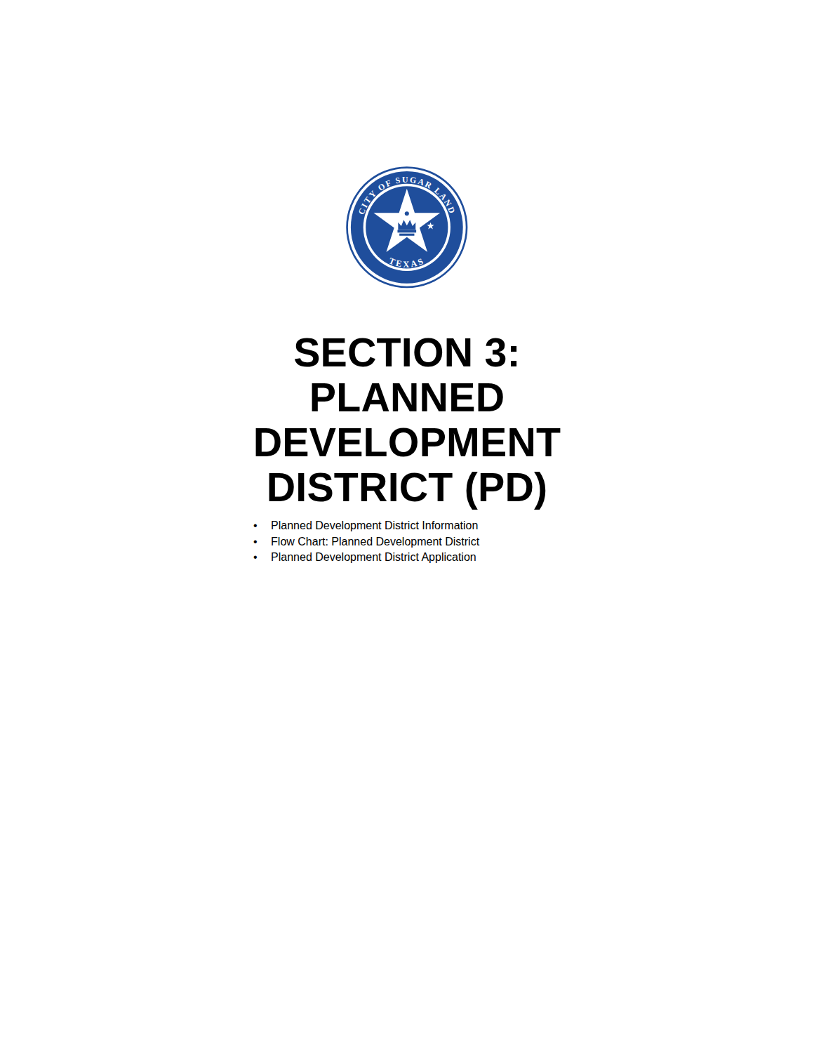CITY OF SUGAR LAND TEXAS
SECTION 3:
PLANNED DEVELOPMENT DISTRICT (PD)
Planned Development District Information
Flow Chart: Planned Development District
Planned Development District Application